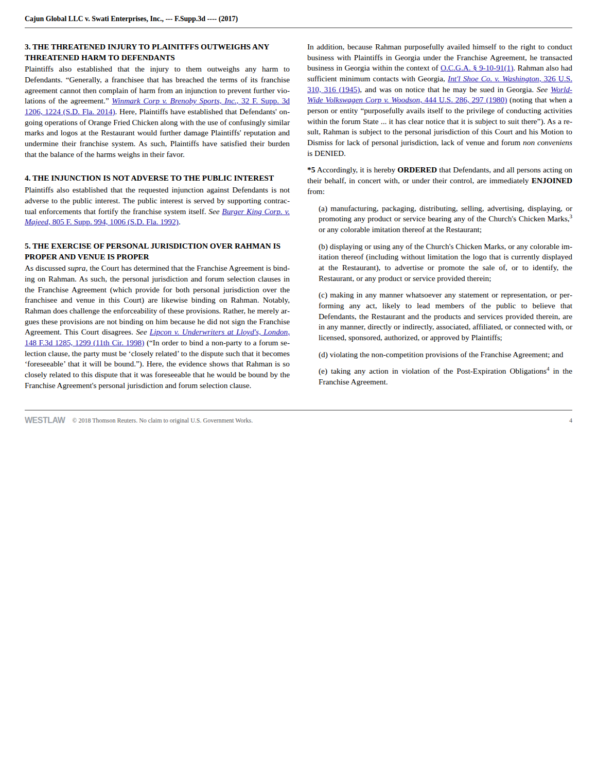Cajun Global LLC v. Swati Enterprises, Inc., --- F.Supp.3d ---- (2017)
3. THE THREATENED INJURY TO PLAINITFFS OUTWEIGHS ANY THREATENED HARM TO DEFENDANTS
Plaintiffs also established that the injury to them outweighs any harm to Defendants. “Generally, a franchisee that has breached the terms of its franchise agreement cannot then complain of harm from an injunction to prevent further violations of the agreement.” Winmark Corp v. Brenoby Sports, Inc., 32 F. Supp. 3d 1206, 1224 (S.D. Fla. 2014). Here, Plaintiffs have established that Defendants' ongoing operations of Orange Fried Chicken along with the use of confusingly similar marks and logos at the Restaurant would further damage Plaintiffs' reputation and undermine their franchise system. As such, Plaintiffs have satisfied their burden that the balance of the harms weighs in their favor.
4. THE INJUNCTION IS NOT ADVERSE TO THE PUBLIC INTEREST
Plaintiffs also established that the requested injunction against Defendants is not adverse to the public interest. The public interest is served by supporting contractual enforcements that fortify the franchise system itself. See Burger King Corp. v. Majeed, 805 F. Supp. 994, 1006 (S.D. Fla. 1992).
5. THE EXERCISE OF PERSONAL JURISDICTION OVER RAHMAN IS PROPER AND VENUE IS PROPER
As discussed supra, the Court has determined that the Franchise Agreement is binding on Rahman. As such, the personal jurisdiction and forum selection clauses in the Franchise Agreement (which provide for both personal jurisdiction over the franchisee and venue in this Court) are likewise binding on Rahman. Notably, Rahman does challenge the enforceability of these provisions. Rather, he merely argues these provisions are not binding on him because he did not sign the Franchise Agreement. This Court disagrees. See Lipcon v. Underwriters at Lloyd's, London, 148 F.3d 1285, 1299 (11th Cir. 1998) (“In order to bind a non-party to a forum selection clause, the party must be ‘closely related’ to the dispute such that it becomes ‘foreseeable’ that it will be bound.”). Here, the evidence shows that Rahman is so closely related to this dispute that it was foreseeable that he would be bound by the Franchise Agreement's personal jurisdiction and forum selection clause.
In addition, because Rahman purposefully availed himself to the right to conduct business with Plaintiffs in Georgia under the Franchise Agreement, he transacted business in Georgia within the context of O.C.G.A. § 9-10-91(1). Rahman also had sufficient minimum contacts with Georgia, Int'l Shoe Co. v. Washington, 326 U.S. 310, 316 (1945), and was on notice that he may be sued in Georgia. See World-Wide Volkswagen Corp v. Woodson, 444 U.S. 286, 297 (1980) (noting that when a person or entity “purposefully avails itself to the privilege of conducting activities within the forum State ... it has clear notice that it is subject to suit there”). As a result, Rahman is subject to the personal jurisdiction of this Court and his Motion to Dismiss for lack of personal jurisdiction, lack of venue and forum non conveniens is DENIED.
*5 Accordingly, it is hereby ORDERED that Defendants, and all persons acting on their behalf, in concert with, or under their control, are immediately ENJOINED from:
(a) manufacturing, packaging, distributing, selling, advertising, displaying, or promoting any product or service bearing any of the Church's Chicken Marks,3 or any colorable imitation thereof at the Restaurant;
(b) displaying or using any of the Church's Chicken Marks, or any colorable imitation thereof (including without limitation the logo that is currently displayed at the Restaurant), to advertise or promote the sale of, or to identify, the Restaurant, or any product or service provided therein;
(c) making in any manner whatsoever any statement or representation, or performing any act, likely to lead members of the public to believe that Defendants, the Restaurant and the products and services provided therein, are in any manner, directly or indirectly, associated, affiliated, or connected with, or licensed, sponsored, authorized, or approved by Plaintiffs;
(d) violating the non-competition provisions of the Franchise Agreement; and
(e) taking any action in violation of the Post-Expiration Obligations4 in the Franchise Agreement.
WESTLAW © 2018 Thomson Reuters. No claim to original U.S. Government Works. 4